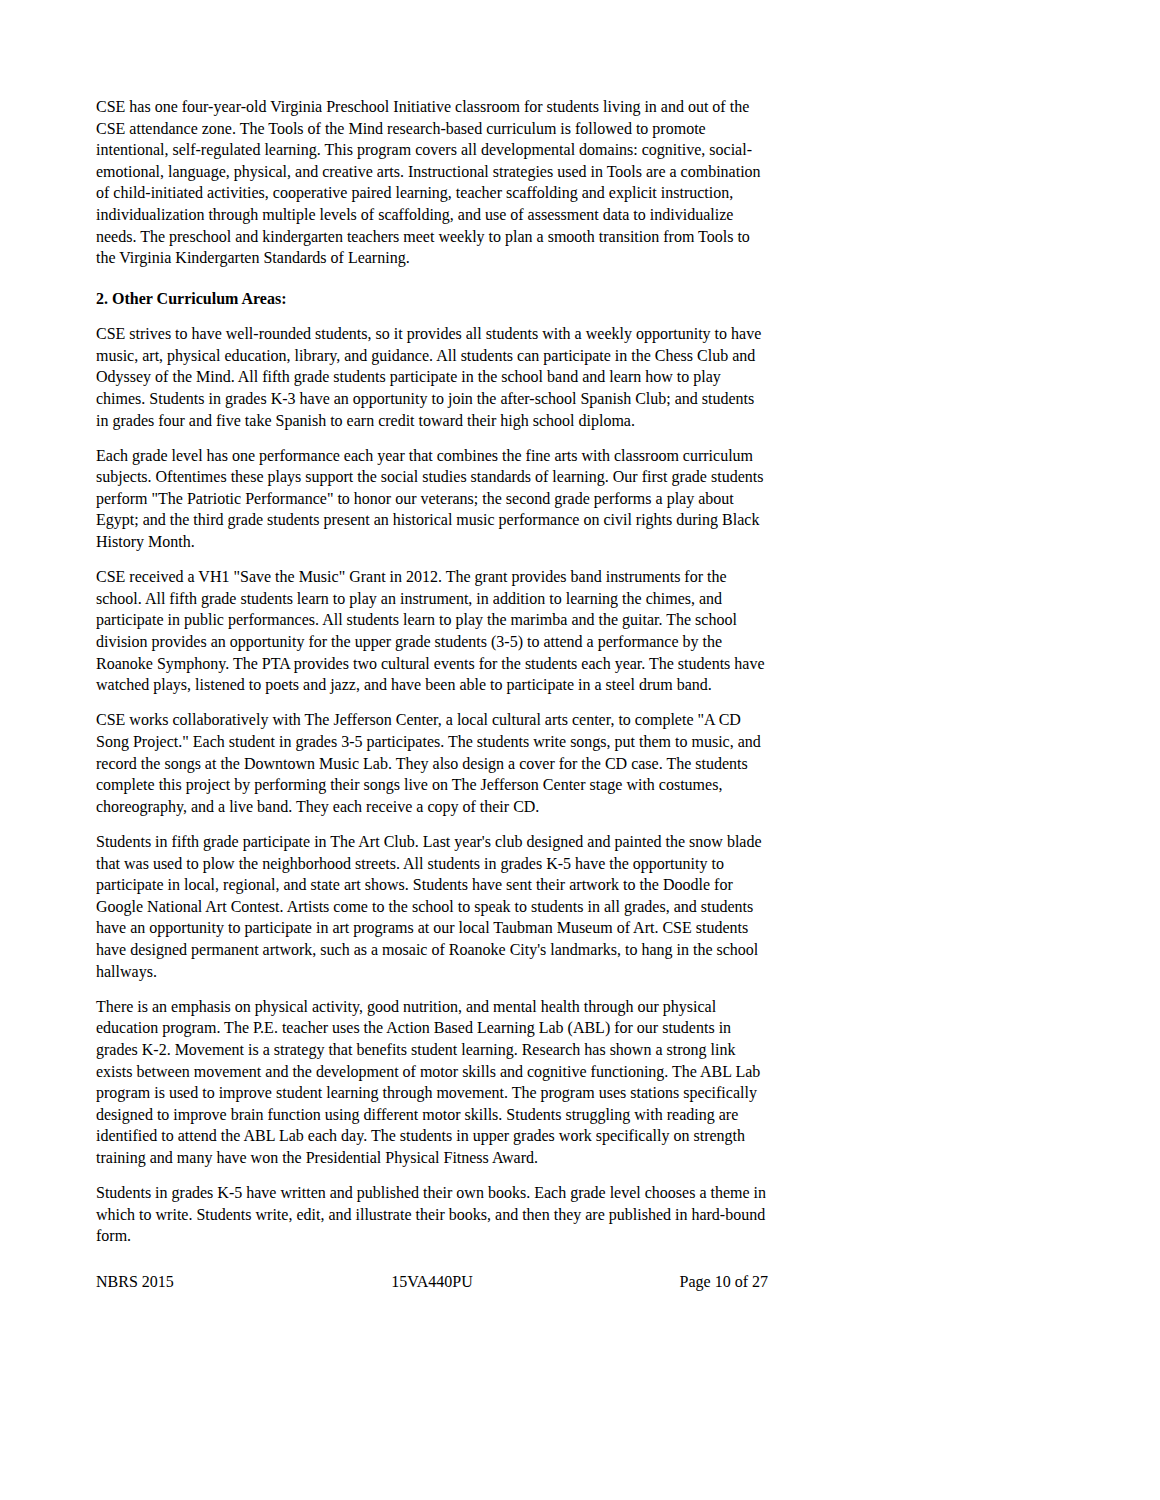CSE has one four-year-old Virginia Preschool Initiative classroom for students living in and out of the CSE attendance zone. The Tools of the Mind research-based curriculum is followed to promote intentional, self-regulated learning. This program covers all developmental domains: cognitive, social-emotional, language, physical, and creative arts. Instructional strategies used in Tools are a combination of child-initiated activities, cooperative paired learning, teacher scaffolding and explicit instruction, individualization through multiple levels of scaffolding, and use of assessment data to individualize needs. The preschool and kindergarten teachers meet weekly to plan a smooth transition from Tools to the Virginia Kindergarten Standards of Learning.
2. Other Curriculum Areas:
CSE strives to have well-rounded students, so it provides all students with a weekly opportunity to have music, art, physical education, library, and guidance. All students can participate in the Chess Club and Odyssey of the Mind. All fifth grade students participate in the school band and learn how to play chimes. Students in grades K-3 have an opportunity to join the after-school Spanish Club; and students in grades four and five take Spanish to earn credit toward their high school diploma.
Each grade level has one performance each year that combines the fine arts with classroom curriculum subjects. Oftentimes these plays support the social studies standards of learning. Our first grade students perform "The Patriotic Performance" to honor our veterans; the second grade performs a play about Egypt; and the third grade students present an historical music performance on civil rights during Black History Month.
CSE received a VH1 "Save the Music" Grant in 2012. The grant provides band instruments for the school. All fifth grade students learn to play an instrument, in addition to learning the chimes, and participate in public performances. All students learn to play the marimba and the guitar. The school division provides an opportunity for the upper grade students (3-5) to attend a performance by the Roanoke Symphony. The PTA provides two cultural events for the students each year. The students have watched plays, listened to poets and jazz, and have been able to participate in a steel drum band.
CSE works collaboratively with The Jefferson Center, a local cultural arts center, to complete "A CD Song Project." Each student in grades 3-5 participates. The students write songs, put them to music, and record the songs at the Downtown Music Lab. They also design a cover for the CD case. The students complete this project by performing their songs live on The Jefferson Center stage with costumes, choreography, and a live band. They each receive a copy of their CD.
Students in fifth grade participate in The Art Club. Last year's club designed and painted the snow blade that was used to plow the neighborhood streets. All students in grades K-5 have the opportunity to participate in local, regional, and state art shows. Students have sent their artwork to the Doodle for Google National Art Contest. Artists come to the school to speak to students in all grades, and students have an opportunity to participate in art programs at our local Taubman Museum of Art. CSE students have designed permanent artwork, such as a mosaic of Roanoke City's landmarks, to hang in the school hallways.
There is an emphasis on physical activity, good nutrition, and mental health through our physical education program. The P.E. teacher uses the Action Based Learning Lab (ABL) for our students in grades K-2. Movement is a strategy that benefits student learning. Research has shown a strong link exists between movement and the development of motor skills and cognitive functioning. The ABL Lab program is used to improve student learning through movement. The program uses stations specifically designed to improve brain function using different motor skills. Students struggling with reading are identified to attend the ABL Lab each day. The students in upper grades work specifically on strength training and many have won the Presidential Physical Fitness Award.
Students in grades K-5 have written and published their own books. Each grade level chooses a theme in which to write. Students write, edit, and illustrate their books, and then they are published in hard-bound form.
NBRS 2015 15VA440PU Page 10 of 27